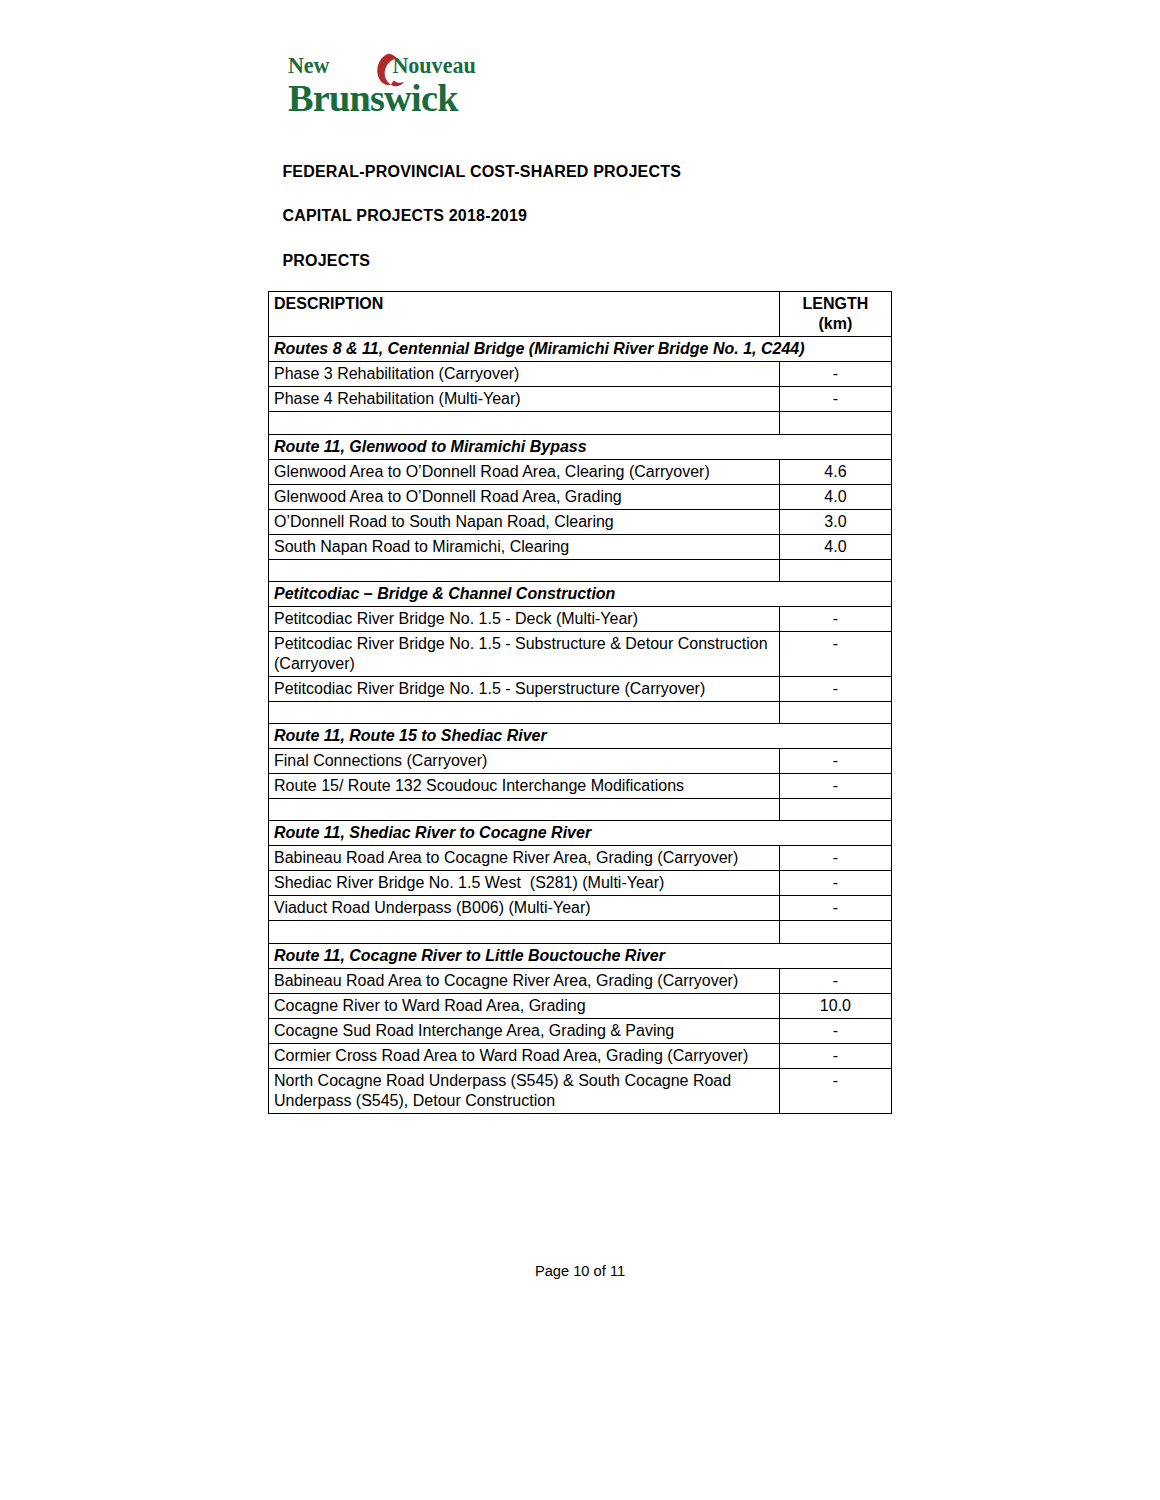New Nouveau Brunswick
FEDERAL-PROVINCIAL COST-SHARED PROJECTS
CAPITAL PROJECTS 2018-2019
PROJECTS
| DESCRIPTION | LENGTH (km) |
| --- | --- |
| Routes 8 & 11, Centennial Bridge (Miramichi River Bridge No. 1, C244) |
| Phase 3 Rehabilitation (Carryover) | - |
| Phase 4 Rehabilitation (Multi-Year) | - |
| Route 11, Glenwood to Miramichi Bypass |
| Glenwood Area to O’Donnell Road Area, Clearing (Carryover) | 4.6 |
| Glenwood Area to O’Donnell Road Area, Grading | 4.0 |
| O’Donnell Road to South Napan Road, Clearing | 3.0 |
| South Napan Road to Miramichi, Clearing | 4.0 |
| Petitcodiac – Bridge & Channel Construction |
| Petitcodiac River Bridge No. 1.5 - Deck (Multi-Year) | - |
| Petitcodiac River Bridge No. 1.5 - Substructure & Detour Construction (Carryover) | - |
| Petitcodiac River Bridge No. 1.5 - Superstructure (Carryover) | - |
| Route 11, Route 15 to Shediac River |
| Final Connections (Carryover) | - |
| Route 15/ Route 132 Scoudouc Interchange Modifications | - |
| Route 11, Shediac River to Cocagne River |
| Babineau Road Area to Cocagne River Area, Grading (Carryover) | - |
| Shediac River Bridge No. 1.5 West (S281) (Multi-Year) | - |
| Viaduct Road Underpass (B006) (Multi-Year) | - |
| Route 11, Cocagne River to Little Bouctouche River |
| Babineau Road Area to Cocagne River Area, Grading (Carryover) | - |
| Cocagne River to Ward Road Area, Grading | 10.0 |
| Cocagne Sud Road Interchange Area, Grading & Paving | - |
| Cormier Cross Road Area to Ward Road Area, Grading (Carryover) | - |
| North Cocagne Road Underpass (S545) & South Cocagne Road Underpass (S545), Detour Construction | - |
Page 10 of 11